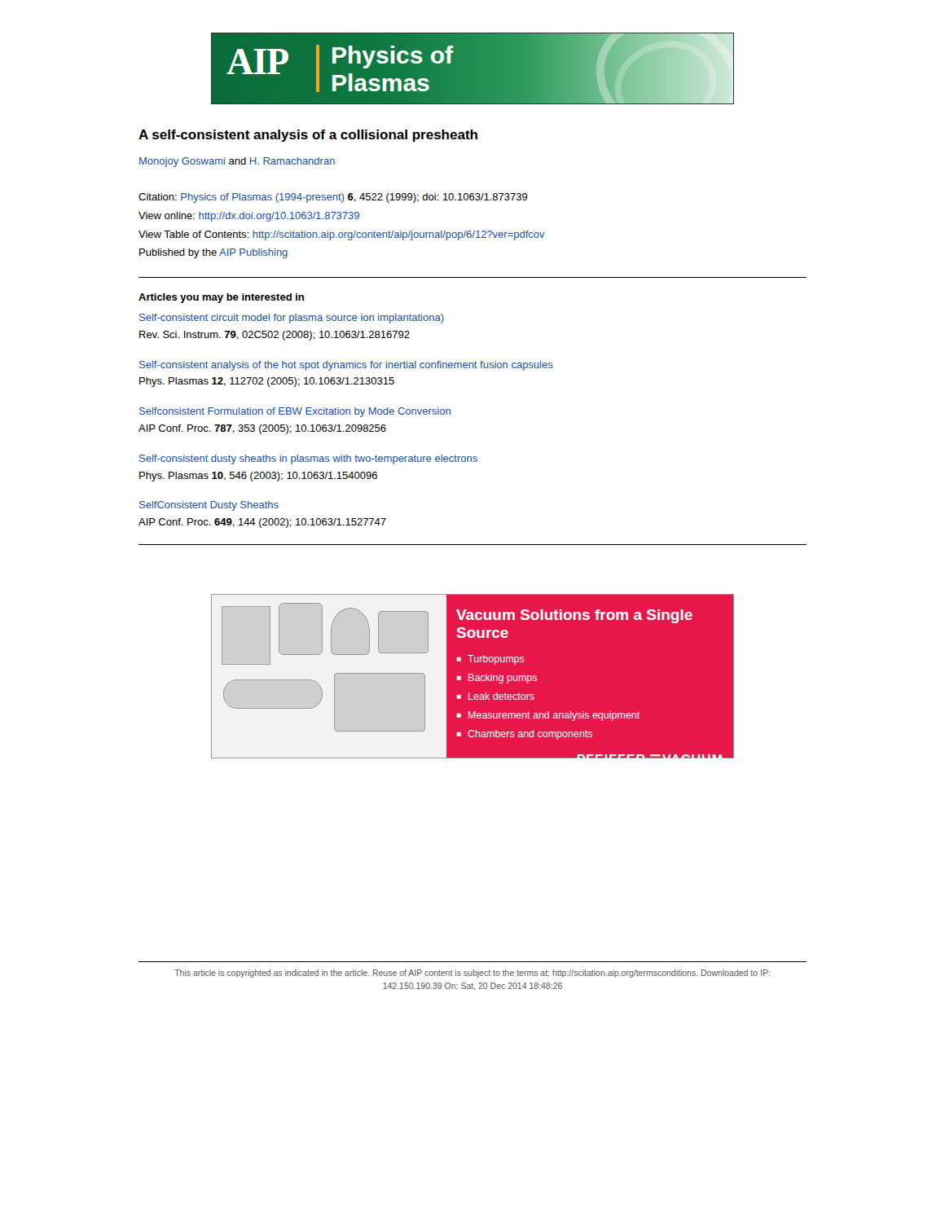AIP
Physics of
Plasmas
A self-consistent analysis of a collisional presheath
Monojoy Goswami and H. Ramachandran
Citation: Physics of Plasmas (1994-present) 6, 4522 (1999); doi: 10.1063/1.873739
View online: http://dx.doi.org/10.1063/1.873739
View Table of Contents: http://scitation.aip.org/content/aip/journal/pop/6/12?ver=pdfcov
Published by the AIP Publishing
Articles you may be interested in
Self-consistent circuit model for plasma source ion implantationa) Rev. Sci. Instrum. 79, 02C502 (2008); 10.1063/1.2816792
Self-consistent analysis of the hot spot dynamics for inertial confinement fusion capsules Phys. Plasmas 12, 112702 (2005); 10.1063/1.2130315
Selfconsistent Formulation of EBW Excitation by Mode Conversion AIP Conf. Proc. 787, 353 (2005); 10.1063/1.2098256
Self-consistent dusty sheaths in plasmas with two-temperature electrons Phys. Plasmas 10, 546 (2003); 10.1063/1.1540096
SelfConsistent Dusty Sheaths AIP Conf. Proc. 649, 144 (2002); 10.1063/1.1527747
Vacuum Solutions from a Single Source
Turbopumps
Backing pumps
Leak detectors
Measurement and analysis equipment
Chambers and components
PFEIFFER☰VACUUM
This article is copyrighted as indicated in the article. Reuse of AIP content is subject to the terms at: http://scitation.aip.org/termsconditions. Downloaded to IP:
142.150.190.39 On: Sat, 20 Dec 2014 18:48:26